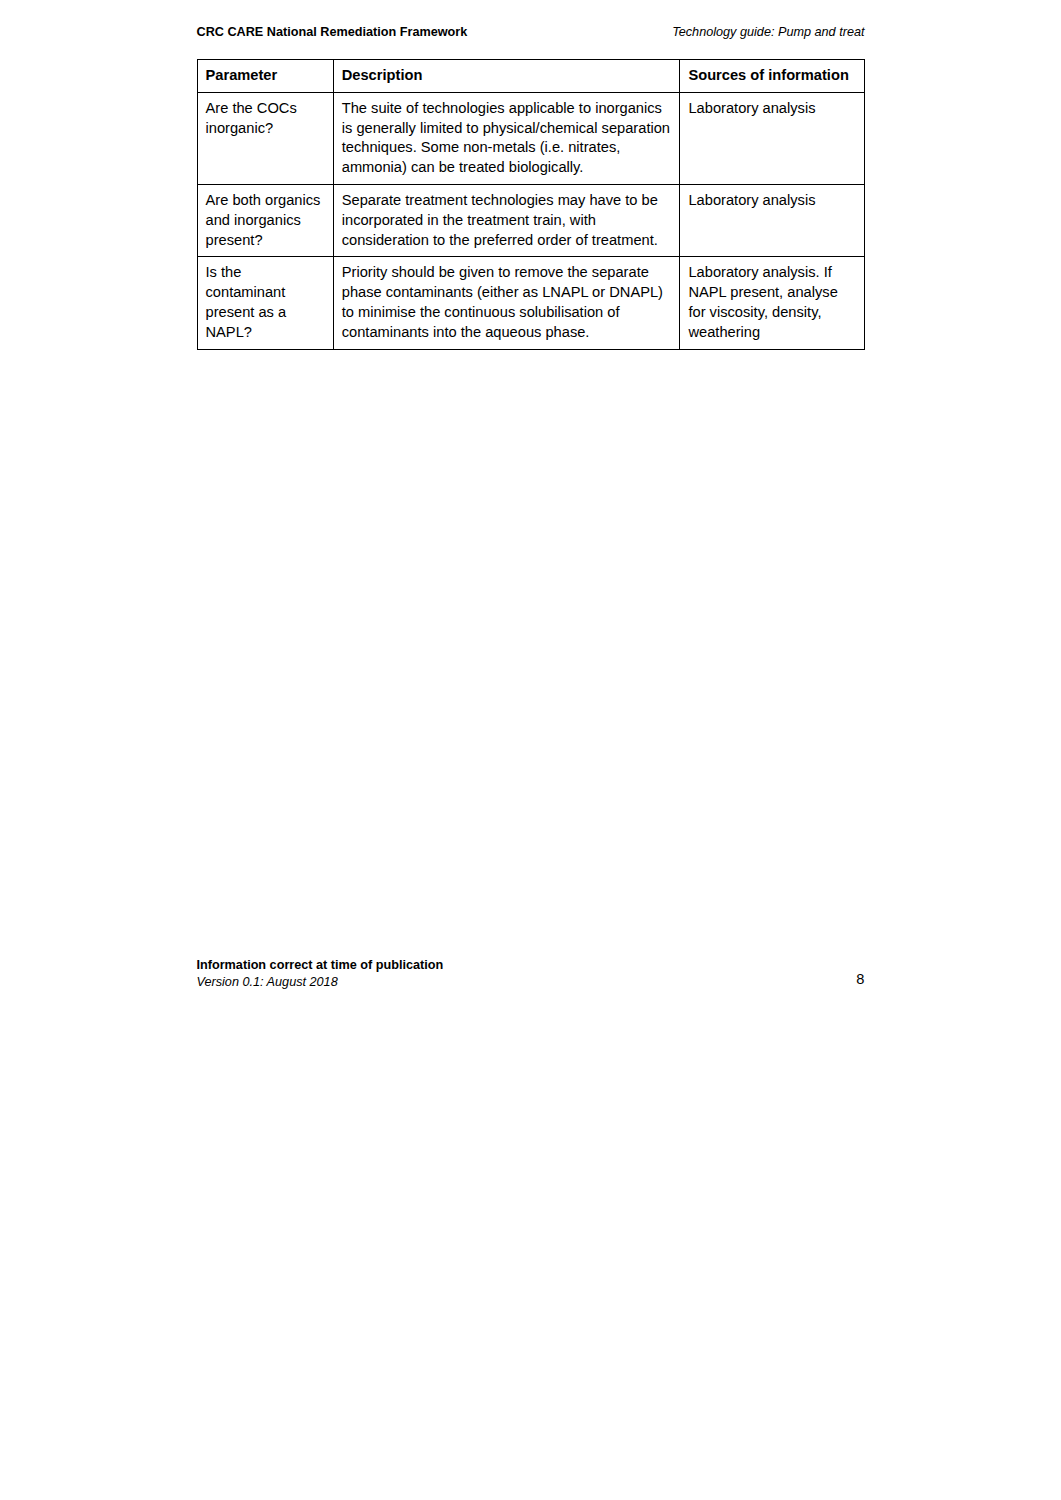CRC CARE National Remediation Framework Technology guide: Pump and treat
| Parameter | Description | Sources of information |
| --- | --- | --- |
| Are the COCs inorganic? | The suite of technologies applicable to inorganics is generally limited to physical/chemical separation techniques. Some non-metals (i.e. nitrates, ammonia) can be treated biologically. | Laboratory analysis |
| Are both organics and inorganics present? | Separate treatment technologies may have to be incorporated in the treatment train, with consideration to the preferred order of treatment. | Laboratory analysis |
| Is the contaminant present as a NAPL? | Priority should be given to remove the separate phase contaminants (either as LNAPL or DNAPL) to minimise the continuous solubilisation of contaminants into the aqueous phase. | Laboratory analysis. If NAPL present, analyse for viscosity, density, weathering |
Information correct at time of publication
Version 0.1: August 2018
8